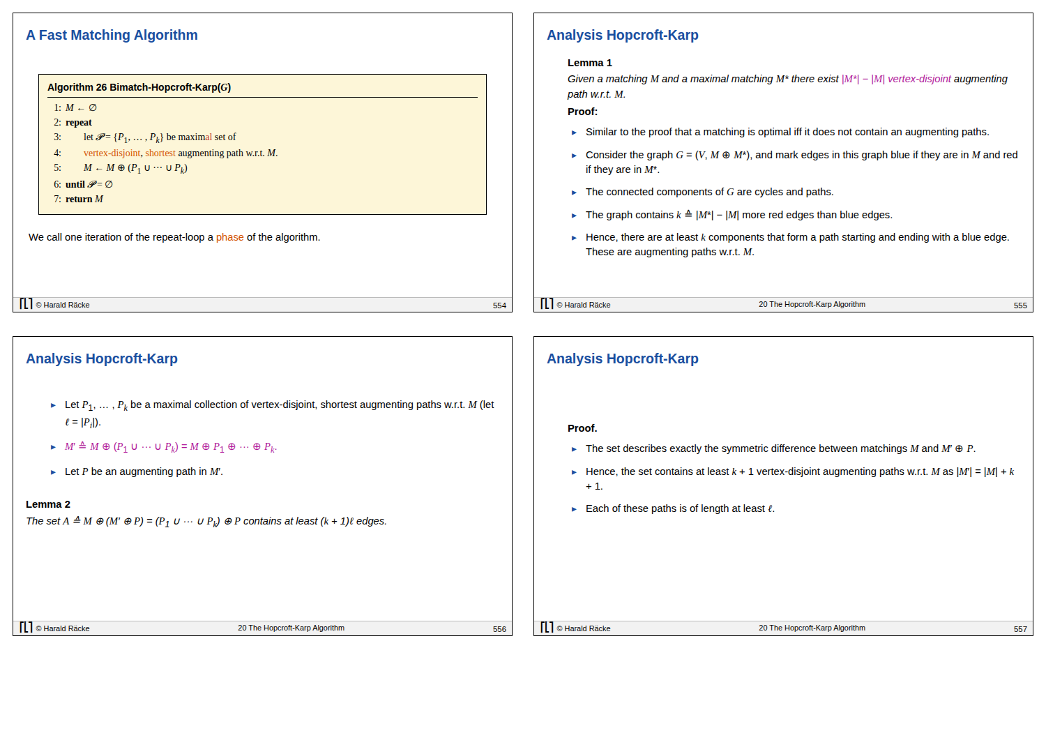A Fast Matching Algorithm
Algorithm 26 Bimatch-Hopcroft-Karp(G)
M ← ∅
repeat
let 𝓟 = {P1, … , Pk} be maximal set of
vertex-disjoint, shortest augmenting path w.r.t. M.
M ← M ⊕ (P1 ∪ ··· ∪ Pk)
until 𝓟 = ∅
return M
We call one iteration of the repeat-loop a phase of the algorithm.
⎡⎣⎤© Harald Räcke
554
Analysis Hopcroft-Karp
Lemma 1
Given a matching M and a maximal matching M* there exist |M*| − |M| vertex-disjoint augmenting path w.r.t. M.
Proof:
Similar to the proof that a matching is optimal iff it does not contain an augmenting paths.
Consider the graph G = (V, M ⊕ M*), and mark edges in this graph blue if they are in M and red if they are in M*.
The connected components of G are cycles and paths.
The graph contains k ≙ |M*| − |M| more red edges than blue edges.
Hence, there are at least k components that form a path starting and ending with a blue edge. These are augmenting paths w.r.t. M.
⎡⎣⎤© Harald Räcke
20 The Hopcroft-Karp Algorithm
555
Analysis Hopcroft-Karp
Let P1, … , Pk be a maximal collection of vertex-disjoint, shortest augmenting paths w.r.t. M (let ℓ = |Pi|).
M′ ≙ M ⊕ (P1 ∪ ··· ∪ Pk) = M ⊕ P1 ⊕ ··· ⊕ Pk.
Let P be an augmenting path in M′.
Lemma 2
The set A ≙ M ⊕ (M′ ⊕ P) = (P1 ∪ ··· ∪ Pk) ⊕ P contains at least (k + 1)ℓ edges.
⎡⎣⎤© Harald Räcke
20 The Hopcroft-Karp Algorithm
556
Analysis Hopcroft-Karp
Proof.
The set describes exactly the symmetric difference between matchings M and M′ ⊕ P.
Hence, the set contains at least k + 1 vertex-disjoint augmenting paths w.r.t. M as |M′| = |M| + k + 1.
Each of these paths is of length at least ℓ.
⎡⎣⎤© Harald Räcke
20 The Hopcroft-Karp Algorithm
557